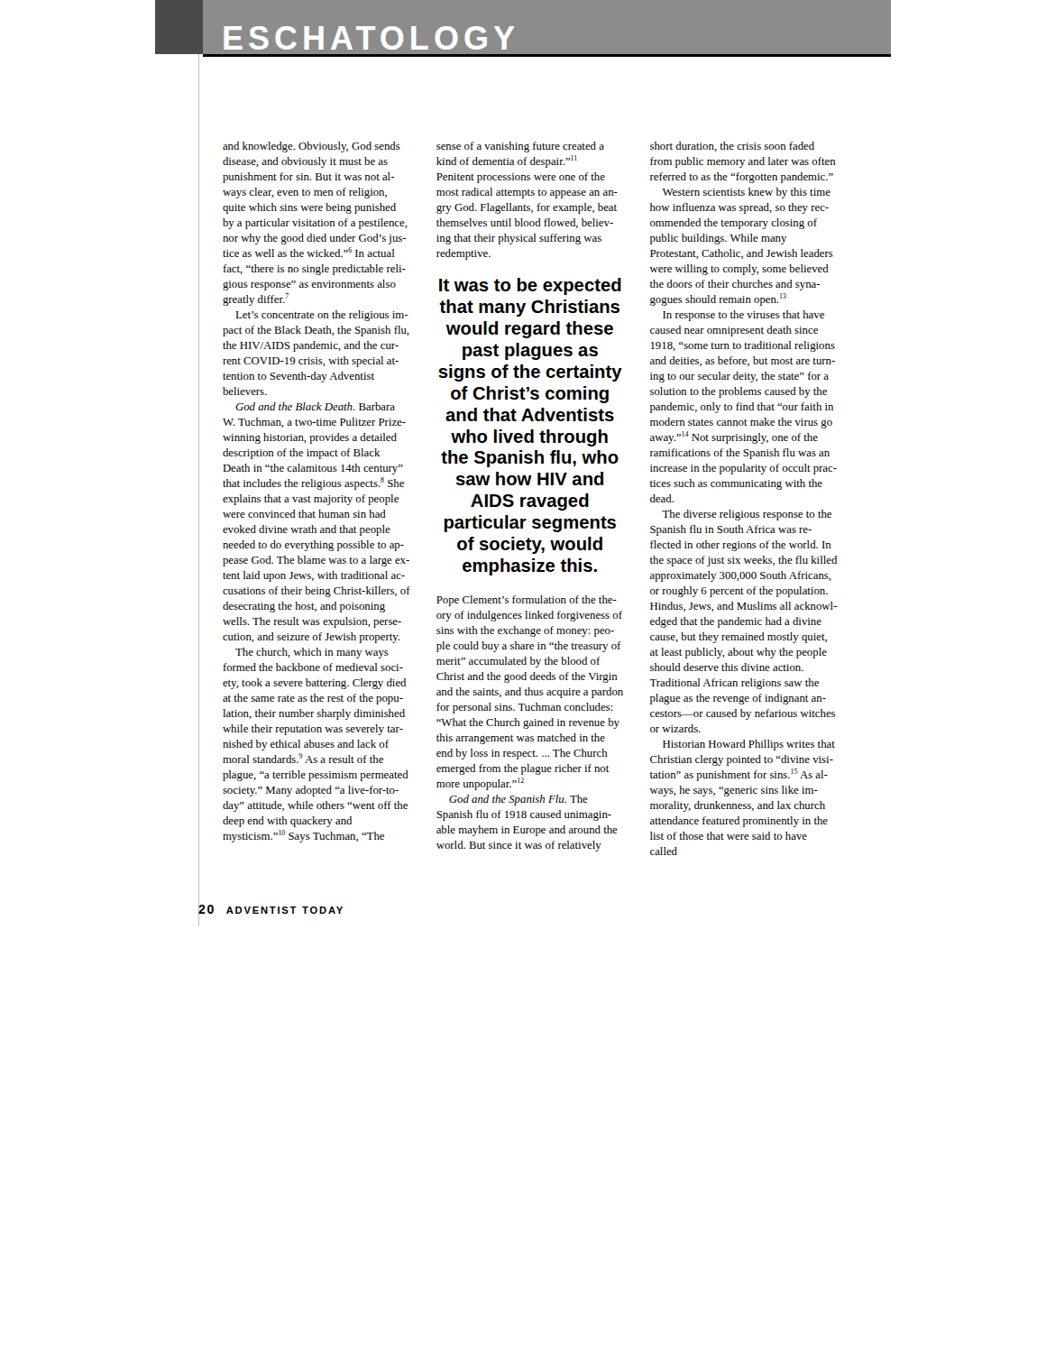ESCHATOLOGY
and knowledge. Obviously, God sends disease, and obviously it must be as punishment for sin. But it was not always clear, even to men of religion, quite which sins were being punished by a particular visitation of a pestilence, nor why the good died under God’s justice as well as the wicked.”6 In actual fact, “there is no single predictable religious response” as environments also greatly differ.7
Let’s concentrate on the religious impact of the Black Death, the Spanish flu, the HIV/AIDS pandemic, and the current COVID-19 crisis, with special attention to Seventh-day Adventist believers.
God and the Black Death. Barbara W. Tuchman, a two-time Pulitzer Prize-winning historian, provides a detailed description of the impact of Black Death in “the calamitous 14th century” that includes the religious aspects.8 She explains that a vast majority of people were convinced that human sin had evoked divine wrath and that people needed to do everything possible to appease God. The blame was to a large extent laid upon Jews, with traditional accusations of their being Christ-killers, of desecrating the host, and poisoning wells. The result was expulsion, persecution, and seizure of Jewish property.
The church, which in many ways formed the backbone of medieval society, took a severe battering. Clergy died at the same rate as the rest of the population, their number sharply diminished while their reputation was severely tarnished by ethical abuses and lack of moral standards.9 As a result of the plague, “a terrible pessimism permeated society.” Many adopted “a live-for-today” attitude, while others “went off the deep end with quackery and mysticism.”10 Says Tuchman, “The sense of a vanishing future created a kind of dementia of despair.”11
Penitent processions were one of the most radical attempts to appease an angry God. Flagellants, for example, beat themselves until blood flowed, believing that their physical suffering was redemptive.
It was to be expected that many Christians would regard these past plagues as signs of the certainty of Christ’s coming and that Adventists who lived through the Spanish flu, who saw how HIV and AIDS ravaged particular segments of society, would emphasize this.
Pope Clement’s formulation of the theory of indulgences linked forgiveness of sins with the exchange of money: people could buy a share in “the treasury of merit” accumulated by the blood of Christ and the good deeds of the Virgin and the saints, and thus acquire a pardon for personal sins. Tuchman concludes: “What the Church gained in revenue by this arrangement was matched in the end by loss in respect. ... The Church emerged from the plague richer if not more unpopular.”12
God and the Spanish Flu. The Spanish flu of 1918 caused unimaginable mayhem in Europe and around the world. But since it was of relatively short duration, the crisis soon faded from public memory and later was often referred to as the “forgotten pandemic.”
Western scientists knew by this time how influenza was spread, so they recommended the temporary closing of public buildings. While many Protestant, Catholic, and Jewish leaders were willing to comply, some believed the doors of their churches and synagogues should remain open.13
In response to the viruses that have caused near omnipresent death since 1918, “some turn to traditional religions and deities, as before, but most are turning to our secular deity, the state” for a solution to the problems caused by the pandemic, only to find that “our faith in modern states cannot make the virus go away.”14 Not surprisingly, one of the ramifications of the Spanish flu was an increase in the popularity of occult practices such as communicating with the dead.
The diverse religious response to the Spanish flu in South Africa was reflected in other regions of the world. In the space of just six weeks, the flu killed approximately 300,000 South Africans, or roughly 6 percent of the population. Hindus, Jews, and Muslims all acknowledged that the pandemic had a divine cause, but they remained mostly quiet, at least publicly, about why the people should deserve this divine action. Traditional African religions saw the plague as the revenge of indignant ancestors—or caused by nefarious witches or wizards.
Historian Howard Phillips writes that Christian clergy pointed to “divine visitation” as punishment for sins.15 As always, he says, “generic sins like immorality, drunkenness, and lax church attendance featured prominently in the list of those that were said to have called
20 ADVENTIST TODAY